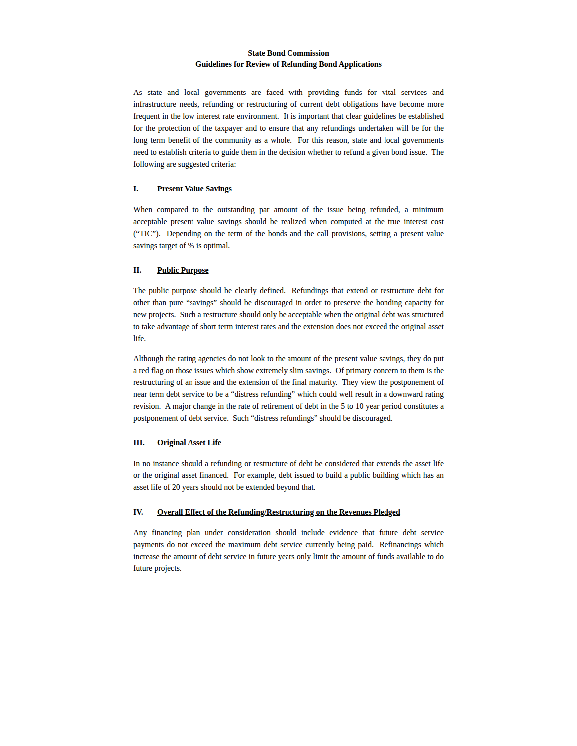State Bond Commission Guidelines for Review of Refunding Bond Applications
As state and local governments are faced with providing funds for vital services and infrastructure needs, refunding or restructuring of current debt obligations have become more frequent in the low interest rate environment. It is important that clear guidelines be established for the protection of the taxpayer and to ensure that any refundings undertaken will be for the long term benefit of the community as a whole. For this reason, state and local governments need to establish criteria to guide them in the decision whether to refund a given bond issue. The following are suggested criteria:
I. Present Value Savings
When compared to the outstanding par amount of the issue being refunded, a minimum acceptable present value savings should be realized when computed at the true interest cost (“TIC”). Depending on the term of the bonds and the call provisions, setting a present value savings target of % is optimal.
II. Public Purpose
The public purpose should be clearly defined. Refundings that extend or restructure debt for other than pure “savings” should be discouraged in order to preserve the bonding capacity for new projects. Such a restructure should only be acceptable when the original debt was structured to take advantage of short term interest rates and the extension does not exceed the original asset life.
Although the rating agencies do not look to the amount of the present value savings, they do put a red flag on those issues which show extremely slim savings. Of primary concern to them is the restructuring of an issue and the extension of the final maturity. They view the postponement of near term debt service to be a “distress refunding” which could well result in a downward rating revision. A major change in the rate of retirement of debt in the 5 to 10 year period constitutes a postponement of debt service. Such “distress refundings” should be discouraged.
III. Original Asset Life
In no instance should a refunding or restructure of debt be considered that extends the asset life or the original asset financed. For example, debt issued to build a public building which has an asset life of 20 years should not be extended beyond that.
IV. Overall Effect of the Refunding/Restructuring on the Revenues Pledged
Any financing plan under consideration should include evidence that future debt service payments do not exceed the maximum debt service currently being paid. Refinancings which increase the amount of debt service in future years only limit the amount of funds available to do future projects.